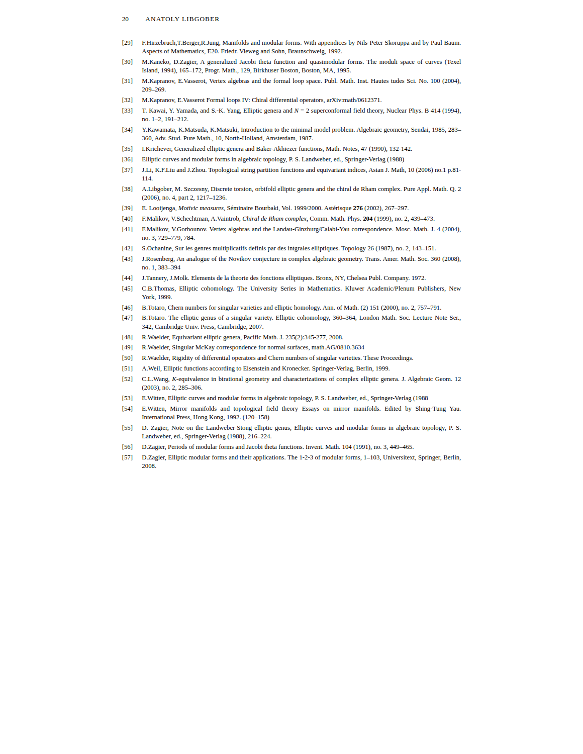20 Anatoly Libgober
[29] F.Hirzebruch,T.Berger,R.Jung, Manifolds and modular forms. With appendices by Nils-Peter Skoruppa and by Paul Baum. Aspects of Mathematics, E20. Friedr. Vieweg and Sohn, Braunschweig, 1992.
[30] M.Kaneko, D.Zagier, A generalized Jacobi theta function and quasimodular forms. The moduli space of curves (Texel Island, 1994), 165–172, Progr. Math., 129, Birkhuser Boston, Boston, MA, 1995.
[31] M.Kapranov, E.Vasserot, Vertex algebras and the formal loop space. Publ. Math. Inst. Hautes tudes Sci. No. 100 (2004), 209–269.
[32] M.Kapranov, E.Vasserot Formal loops IV: Chiral differential operators, arXiv:math/0612371.
[33] T. Kawai, Y. Yamada, and S.-K. Yang, Elliptic genera and N = 2 superconformal field theory, Nuclear Phys. B 414 (1994), no. 1–2, 191–212.
[34] Y.Kawamata, K.Matsuda, K.Matsuki, Introduction to the minimal model problem. Algebraic geometry, Sendai, 1985, 283–360, Adv. Stud. Pure Math., 10, North-Holland, Amsterdam, 1987.
[35] I.Krichever, Generalized elliptic genera and Baker-Akhiezer functions, Math. Notes, 47 (1990), 132-142.
[36] Elliptic curves and modular forms in algebraic topology, P. S. Landweber, ed., Springer-Verlag (1988)
[37] J.Li, K.F.Liu and J.Zhou. Topological string partition functions and equivariant indices, Asian J. Math, 10 (2006) no.1 p.81-114.
[38] A.Libgober, M. Szczesny, Discrete torsion, orbifold elliptic genera and the chiral de Rham complex. Pure Appl. Math. Q. 2 (2006), no. 4, part 2, 1217–1236.
[39] E. Looijenga, Motivic measures, Séminaire Bourbaki, Vol. 1999/2000. Astérisque 276 (2002), 267–297.
[40] F.Malikov, V.Schechtman, A.Vaintrob, Chiral de Rham complex, Comm. Math. Phys. 204 (1999), no. 2, 439–473.
[41] F.Malikov, V.Gorbounov. Vertex algebras and the Landau-Ginzburg/Calabi-Yau correspondence. Mosc. Math. J. 4 (2004), no. 3, 729–779, 784.
[42] S.Ochanine, Sur les genres multiplicatifs definis par des intgrales elliptiques. Topology 26 (1987), no. 2, 143–151.
[43] J.Rosenberg, An analogue of the Novikov conjecture in complex algebraic geometry. Trans. Amer. Math. Soc. 360 (2008), no. 1, 383–394
[44] J.Tannery, J.Molk. Elements de la theorie des fonctions elliptiques. Bronx, NY, Chelsea Publ. Company. 1972.
[45] C.B.Thomas, Elliptic cohomology. The University Series in Mathematics. Kluwer Academic/Plenum Publishers, New York, 1999.
[46] B.Totaro, Chern numbers for singular varieties and elliptic homology. Ann. of Math. (2) 151 (2000), no. 2, 757–791.
[47] B.Totaro. The elliptic genus of a singular variety. Elliptic cohomology, 360–364, London Math. Soc. Lecture Note Ser., 342, Cambridge Univ. Press, Cambridge, 2007.
[48] R.Waelder, Equivariant elliptic genera, Pacific Math. J. 235(2):345-277, 2008.
[49] R.Waelder, Singular McKay correspondence for normal surfaces, math.AG/0810.3634
[50] R.Waelder, Rigidity of differential operators and Chern numbers of singular varieties. These Proceedings.
[51] A.Weil, Elliptic functions according to Eisenstein and Kronecker. Springer-Verlag, Berlin, 1999.
[52] C.L.Wang, K-equivalence in birational geometry and characterizations of complex elliptic genera. J. Algebraic Geom. 12 (2003), no. 2, 285–306.
[53] E.Witten, Elliptic curves and modular forms in algebraic topology, P. S. Landweber, ed., Springer-Verlag (1988
[54] E.Witten, Mirror manifolds and topological field theory Essays on mirror manifolds. Edited by Shing-Tung Yau. International Press, Hong Kong, 1992. (120–158)
[55] D. Zagier, Note on the Landweber-Stong elliptic genus, Elliptic curves and modular forms in algebraic topology, P. S. Landweber, ed., Springer-Verlag (1988), 216–224.
[56] D.Zagier, Periods of modular forms and Jacobi theta functions. Invent. Math. 104 (1991), no. 3, 449–465.
[57] D.Zagier, Elliptic modular forms and their applications. The 1-2-3 of modular forms, 1–103, Universitext, Springer, Berlin, 2008.